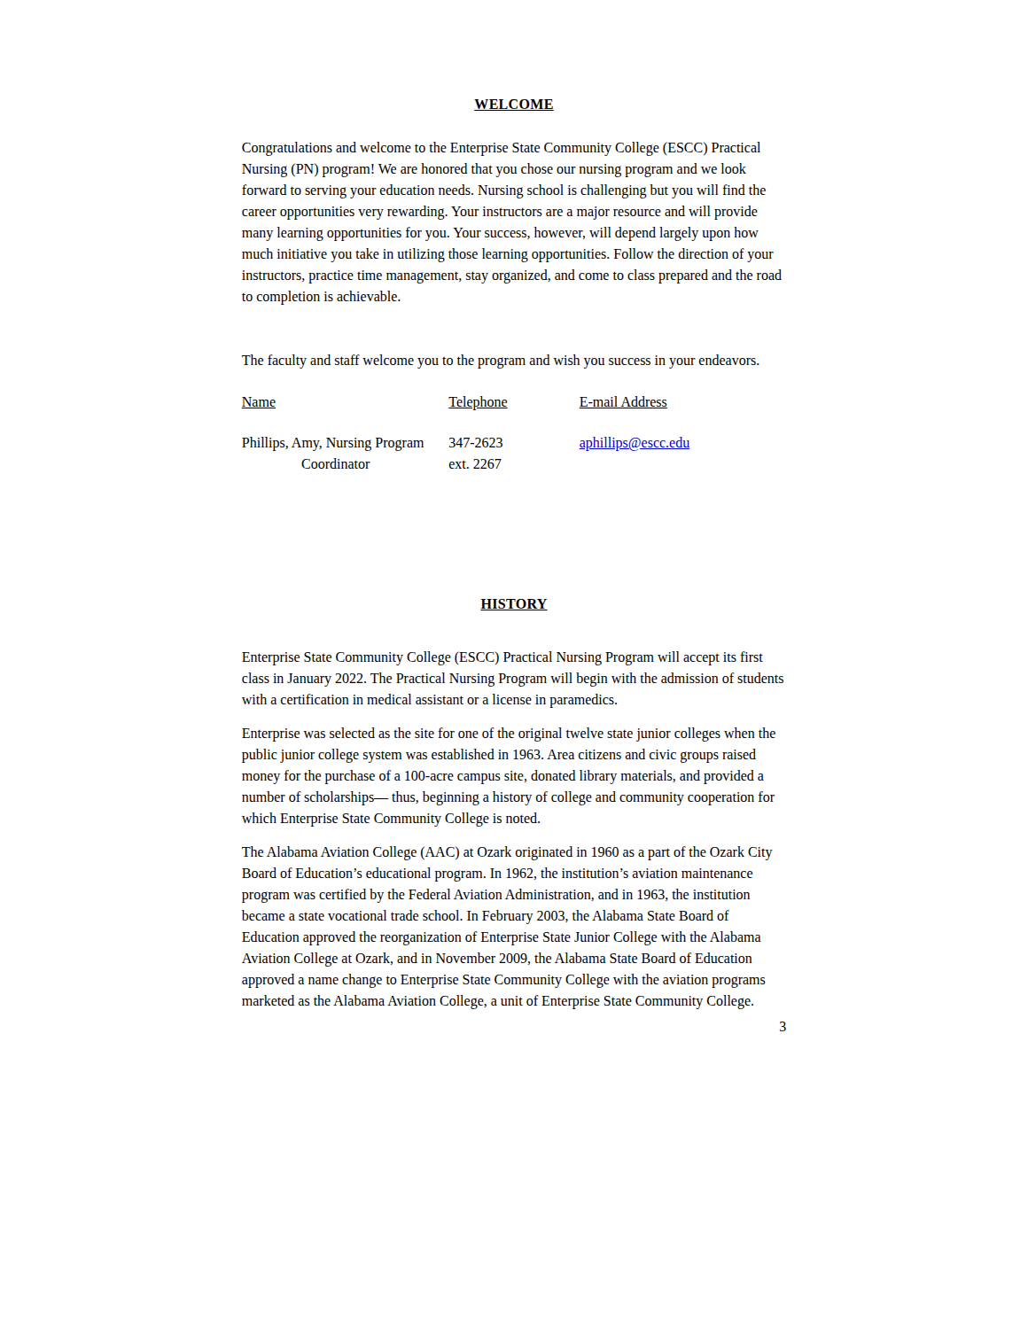WELCOME
Congratulations and welcome to the Enterprise State Community College (ESCC) Practical Nursing (PN) program! We are honored that you chose our nursing program and we look forward to serving your education needs. Nursing school is challenging but you will find the career opportunities very rewarding. Your instructors are a major resource and will provide many learning opportunities for you. Your success, however, will depend largely upon how much initiative you take in utilizing those learning opportunities. Follow the direction of your instructors, practice time management, stay organized, and come to class prepared and the road to completion is achievable.
The faculty and staff welcome you to the program and wish you success in your endeavors.
| Name | Telephone | E-mail Address |
| --- | --- | --- |
| Phillips, Amy, Nursing Program Coordinator | 347-2623 ext. 2267 | aphillips@escc.edu |
HISTORY
Enterprise State Community College (ESCC) Practical Nursing Program will accept its first class in January 2022. The Practical Nursing Program will begin with the admission of students with a certification in medical assistant or a license in paramedics.
Enterprise was selected as the site for one of the original twelve state junior colleges when the public junior college system was established in 1963. Area citizens and civic groups raised money for the purchase of a 100-acre campus site, donated library materials, and provided a number of scholarships— thus, beginning a history of college and community cooperation for which Enterprise State Community College is noted.
The Alabama Aviation College (AAC) at Ozark originated in 1960 as a part of the Ozark City Board of Education’s educational program. In 1962, the institution’s aviation maintenance program was certified by the Federal Aviation Administration, and in 1963, the institution became a state vocational trade school. In February 2003, the Alabama State Board of Education approved the reorganization of Enterprise State Junior College with the Alabama Aviation College at Ozark, and in November 2009, the Alabama State Board of Education approved a name change to Enterprise State Community College with the aviation programs marketed as the Alabama Aviation College, a unit of Enterprise State Community College.
3